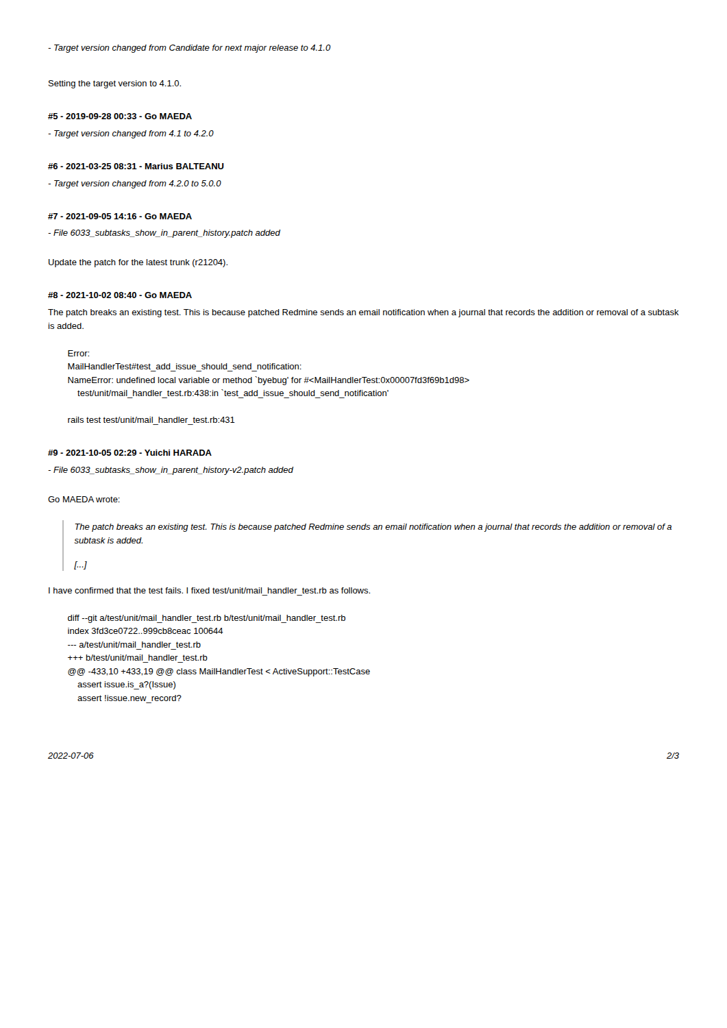- Target version changed from Candidate for next major release to 4.1.0
Setting the target version to 4.1.0.
#5 - 2019-09-28 00:33 - Go MAEDA
- Target version changed from 4.1 to 4.2.0
#6 - 2021-03-25 08:31 - Marius BALTEANU
- Target version changed from 4.2.0 to 5.0.0
#7 - 2021-09-05 14:16 - Go MAEDA
- File 6033_subtasks_show_in_parent_history.patch added
Update the patch for the latest trunk (r21204).
#8 - 2021-10-02 08:40 - Go MAEDA
The patch breaks an existing test. This is because patched Redmine sends an email notification when a journal that records the addition or removal of a subtask is added.
Error:
MailHandlerTest#test_add_issue_should_send_notification:
NameError: undefined local variable or method `byebug' for #<MailHandlerTest:0x00007fd3f69b1d98>
test/unit/mail_handler_test.rb:438:in `test_add_issue_should_send_notification'
rails test test/unit/mail_handler_test.rb:431
#9 - 2021-10-05 02:29 - Yuichi HARADA
- File 6033_subtasks_show_in_parent_history-v2.patch added
Go MAEDA wrote:
The patch breaks an existing test. This is because patched Redmine sends an email notification when a journal that records the addition or removal of a subtask is added.
[...]
I have confirmed that the test fails. I fixed test/unit/mail_handler_test.rb as follows.
diff --git a/test/unit/mail_handler_test.rb b/test/unit/mail_handler_test.rb
index 3fd3ce0722..999cb8ceac 100644
--- a/test/unit/mail_handler_test.rb
+++ b/test/unit/mail_handler_test.rb
@@ -433,10 +433,19 @@ class MailHandlerTest < ActiveSupport::TestCase
assert issue.is_a?(Issue)
assert !issue.new_record?
2022-07-06 2/3